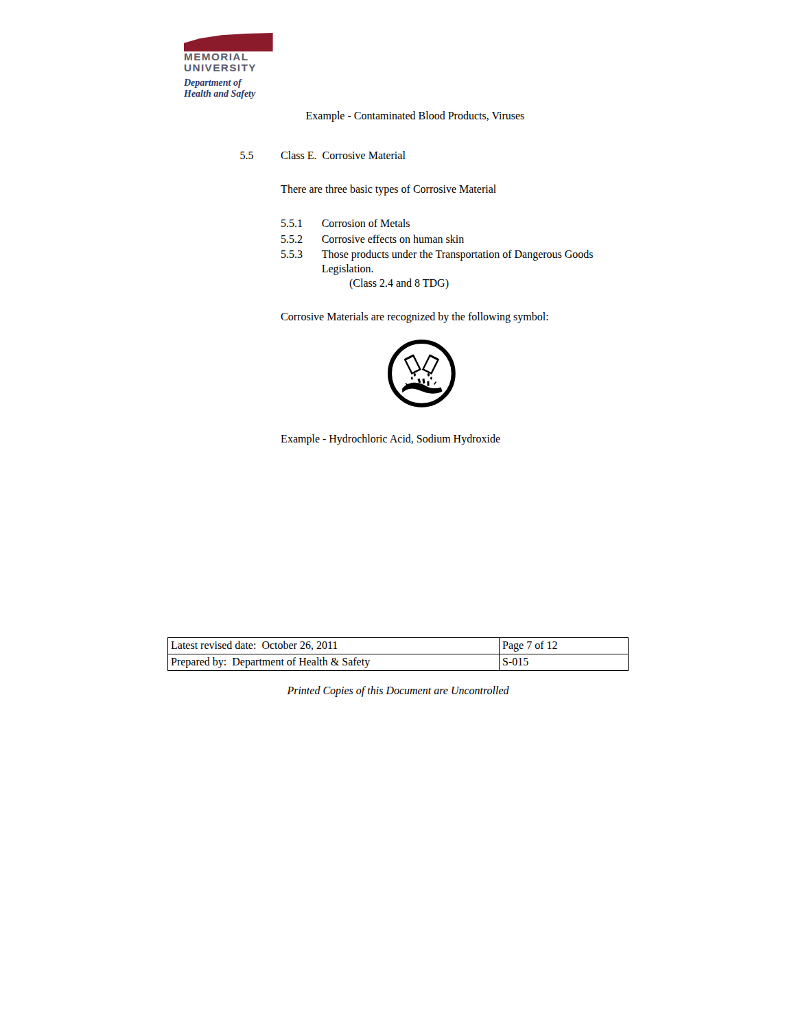MEMORIAL
UNIVERSITY
Department of
Health and Safety
Example - Contaminated Blood Products, Viruses
5.5 Class E. Corrosive Material
There are three basic types of Corrosive Material
5.5.1
Corrosion of Metals
5.5.2
Corrosive effects on human skin
5.5.3
Those products under the Transportation of Dangerous Goods Legislation.(Class 2.4 and 8 TDG)
Corrosive Materials are recognized by the following symbol:
Example - Hydrochloric Acid, Sodium Hydroxide
| Latest revised date: October 26, 2011 | Page 7 of 12 |
| Prepared by: Department of Health & Safety | S-015 |
Printed Copies of this Document are Uncontrolled